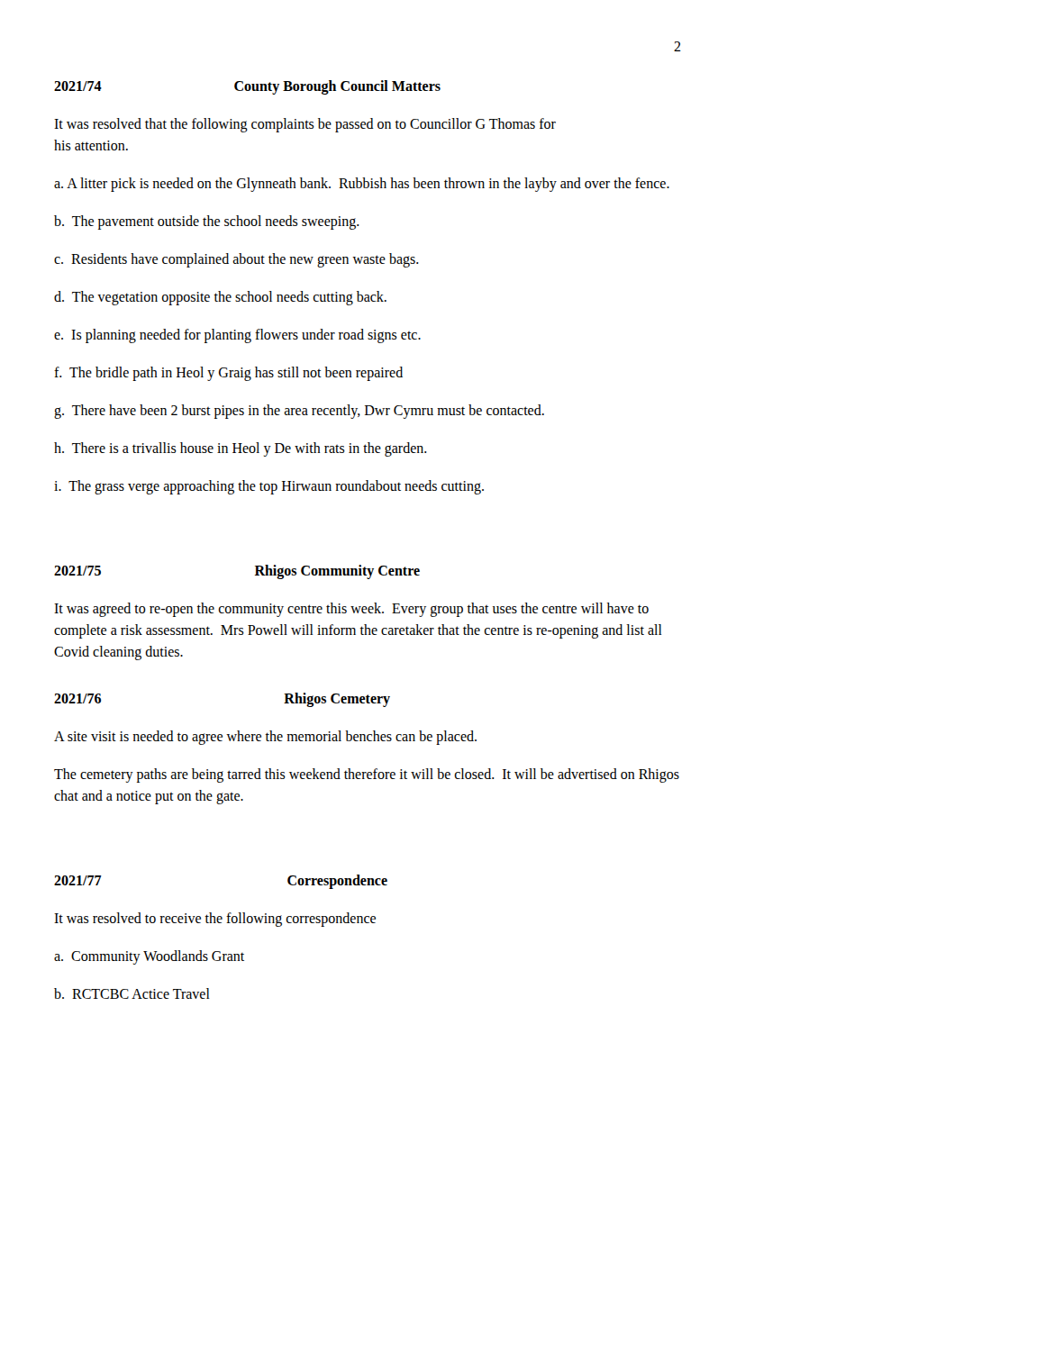2
2021/74 County Borough Council Matters
It was resolved that the following complaints be passed on to Councillor G Thomas for
his attention.
a. A litter pick is needed on the Glynneath bank. Rubbish has been thrown in the layby and over the fence.
b. The pavement outside the school needs sweeping.
c. Residents have complained about the new green waste bags.
d. The vegetation opposite the school needs cutting back.
e. Is planning needed for planting flowers under road signs etc.
f. The bridle path in Heol y Graig has still not been repaired
g. There have been 2 burst pipes in the area recently, Dwr Cymru must be contacted.
h. There is a trivallis house in Heol y De with rats in the garden.
i. The grass verge approaching the top Hirwaun roundabout needs cutting.
2021/75 Rhigos Community Centre
It was agreed to re-open the community centre this week. Every group that uses the centre will have to complete a risk assessment. Mrs Powell will inform the caretaker that the centre is re-opening and list all Covid cleaning duties.
2021/76 Rhigos Cemetery
A site visit is needed to agree where the memorial benches can be placed.
The cemetery paths are being tarred this weekend therefore it will be closed. It will be advertised on Rhigos chat and a notice put on the gate.
2021/77 Correspondence
It was resolved to receive the following correspondence
a. Community Woodlands Grant
b. RCTCBC Actice Travel